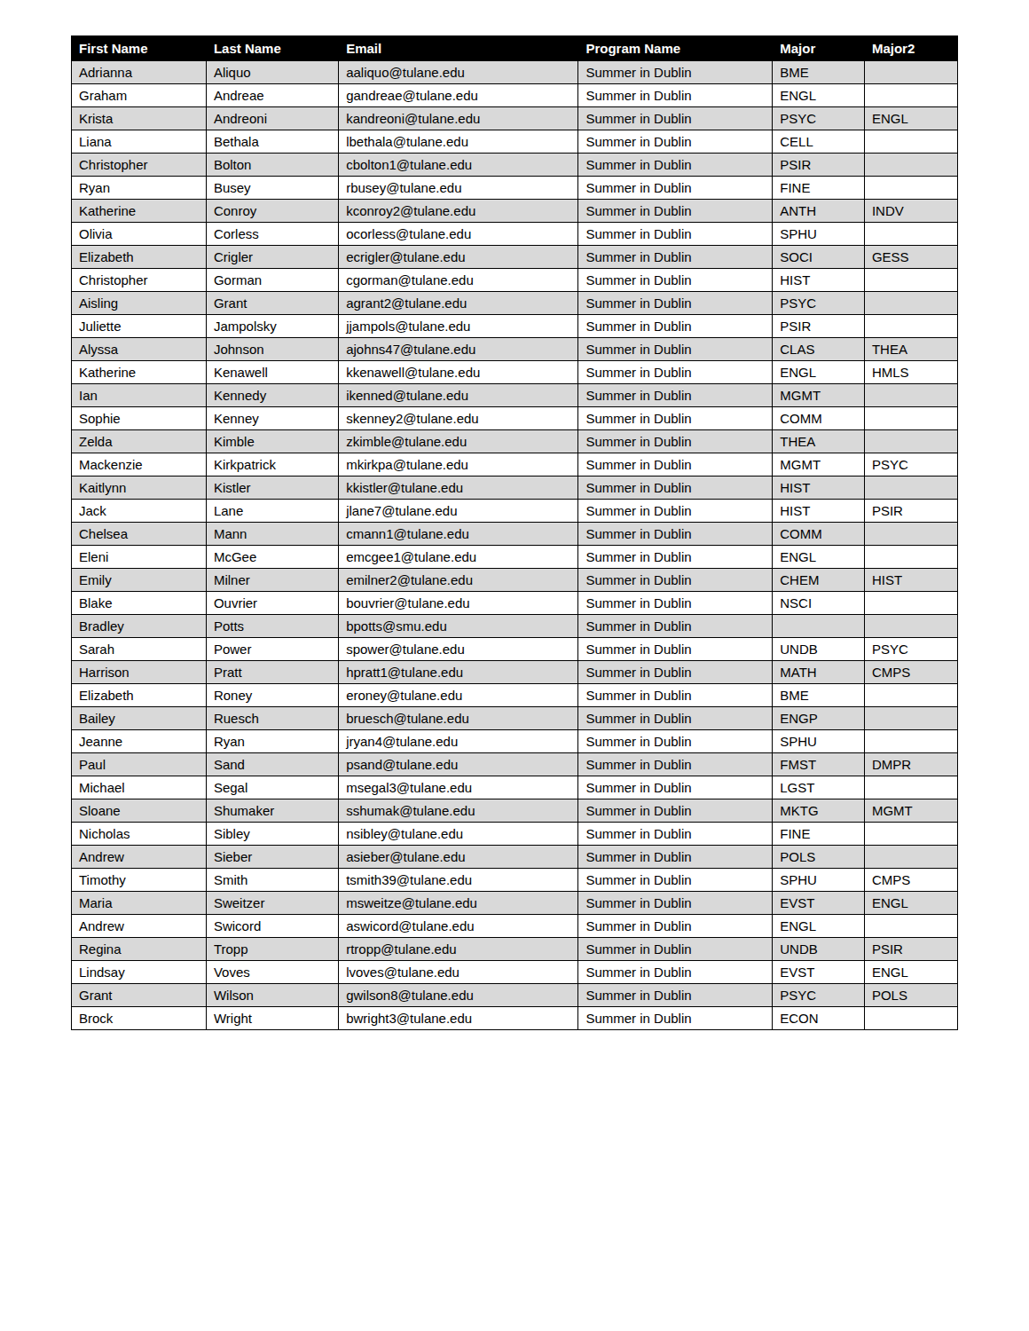| First Name | Last Name | Email | Program Name | Major | Major2 |
| --- | --- | --- | --- | --- | --- |
| Adrianna | Aliquo | aaliquo@tulane.edu | Summer in Dublin | BME | |
| Graham | Andreae | gandreae@tulane.edu | Summer in Dublin | ENGL | |
| Krista | Andreoni | kandreoni@tulane.edu | Summer in Dublin | PSYC | ENGL |
| Liana | Bethala | lbethala@tulane.edu | Summer in Dublin | CELL | |
| Christopher | Bolton | cbolton1@tulane.edu | Summer in Dublin | PSIR | |
| Ryan | Busey | rbusey@tulane.edu | Summer in Dublin | FINE | |
| Katherine | Conroy | kconroy2@tulane.edu | Summer in Dublin | ANTH | INDV |
| Olivia | Corless | ocorless@tulane.edu | Summer in Dublin | SPHU | |
| Elizabeth | Crigler | ecrigler@tulane.edu | Summer in Dublin | SOCI | GESS |
| Christopher | Gorman | cgorman@tulane.edu | Summer in Dublin | HIST | |
| Aisling | Grant | agrant2@tulane.edu | Summer in Dublin | PSYC | |
| Juliette | Jampolsky | jjampols@tulane.edu | Summer in Dublin | PSIR | |
| Alyssa | Johnson | ajohns47@tulane.edu | Summer in Dublin | CLAS | THEA |
| Katherine | Kenawell | kkenawell@tulane.edu | Summer in Dublin | ENGL | HMLS |
| Ian | Kennedy | ikenned@tulane.edu | Summer in Dublin | MGMT | |
| Sophie | Kenney | skenney2@tulane.edu | Summer in Dublin | COMM | |
| Zelda | Kimble | zkimble@tulane.edu | Summer in Dublin | THEA | |
| Mackenzie | Kirkpatrick | mkirkpa@tulane.edu | Summer in Dublin | MGMT | PSYC |
| Kaitlynn | Kistler | kkistler@tulane.edu | Summer in Dublin | HIST | |
| Jack | Lane | jlane7@tulane.edu | Summer in Dublin | HIST | PSIR |
| Chelsea | Mann | cmann1@tulane.edu | Summer in Dublin | COMM | |
| Eleni | McGee | emcgee1@tulane.edu | Summer in Dublin | ENGL | |
| Emily | Milner | emilner2@tulane.edu | Summer in Dublin | CHEM | HIST |
| Blake | Ouvrier | bouvrier@tulane.edu | Summer in Dublin | NSCI | |
| Bradley | Potts | bpotts@smu.edu | Summer in Dublin | | |
| Sarah | Power | spower@tulane.edu | Summer in Dublin | UNDB | PSYC |
| Harrison | Pratt | hpratt1@tulane.edu | Summer in Dublin | MATH | CMPS |
| Elizabeth | Roney | eroney@tulane.edu | Summer in Dublin | BME | |
| Bailey | Ruesch | bruesch@tulane.edu | Summer in Dublin | ENGP | |
| Jeanne | Ryan | jryan4@tulane.edu | Summer in Dublin | SPHU | |
| Paul | Sand | psand@tulane.edu | Summer in Dublin | FMST | DMPR |
| Michael | Segal | msegal3@tulane.edu | Summer in Dublin | LGST | |
| Sloane | Shumaker | sshumak@tulane.edu | Summer in Dublin | MKTG | MGMT |
| Nicholas | Sibley | nsibley@tulane.edu | Summer in Dublin | FINE | |
| Andrew | Sieber | asieber@tulane.edu | Summer in Dublin | POLS | |
| Timothy | Smith | tsmith39@tulane.edu | Summer in Dublin | SPHU | CMPS |
| Maria | Sweitzer | msweitze@tulane.edu | Summer in Dublin | EVST | ENGL |
| Andrew | Swicord | aswicord@tulane.edu | Summer in Dublin | ENGL | |
| Regina | Tropp | rtropp@tulane.edu | Summer in Dublin | UNDB | PSIR |
| Lindsay | Voves | lvoves@tulane.edu | Summer in Dublin | EVST | ENGL |
| Grant | Wilson | gwilson8@tulane.edu | Summer in Dublin | PSYC | POLS |
| Brock | Wright | bwright3@tulane.edu | Summer in Dublin | ECON | |